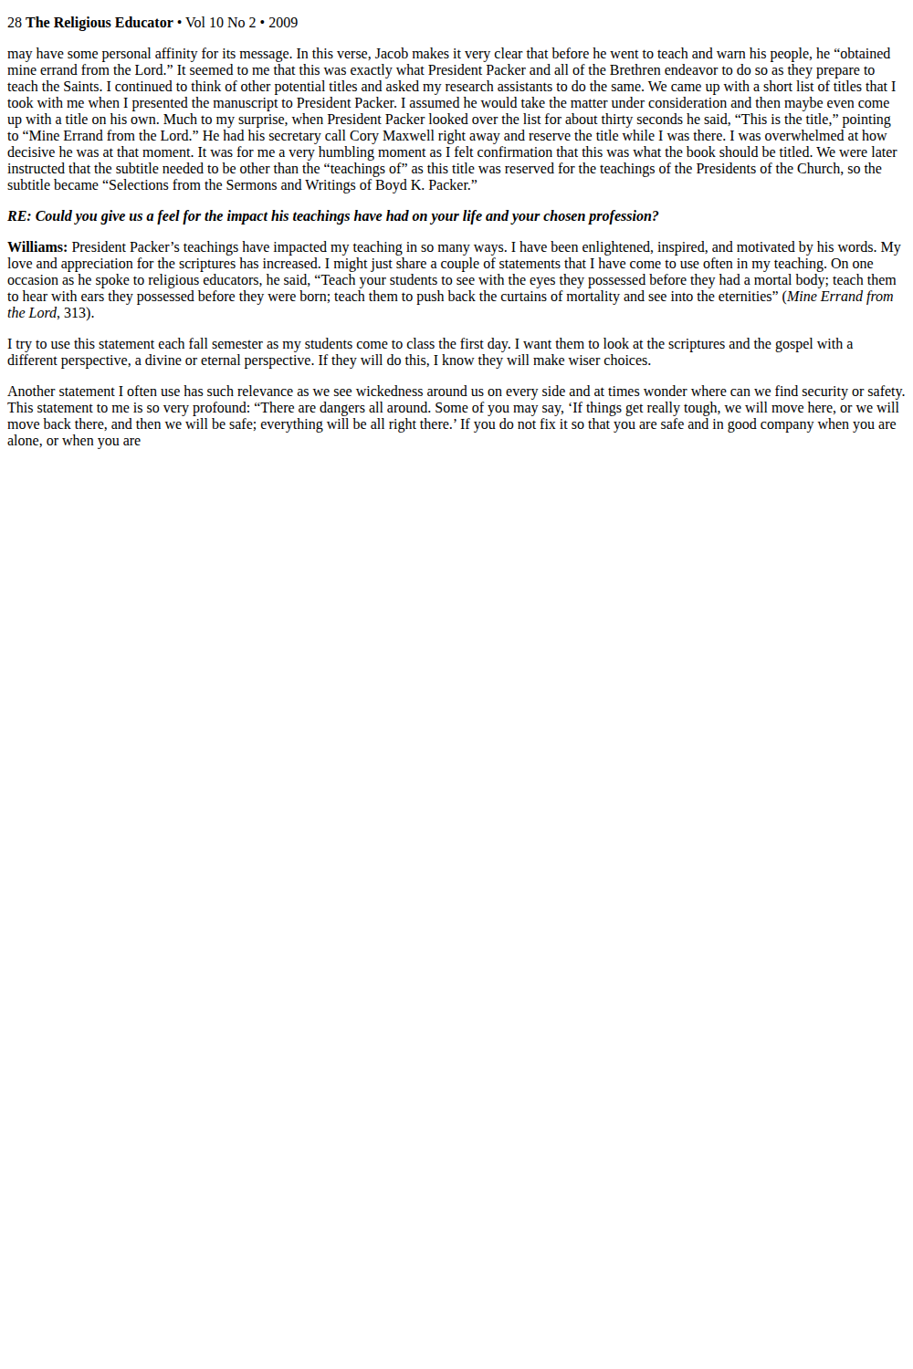28 The Religious Educator • Vol 10 No 2 • 2009
may have some personal affinity for its message. In this verse, Jacob makes it very clear that before he went to teach and warn his people, he “obtained mine errand from the Lord.” It seemed to me that this was exactly what President Packer and all of the Brethren endeavor to do so as they prepare to teach the Saints. I continued to think of other potential titles and asked my research assistants to do the same. We came up with a short list of titles that I took with me when I presented the manuscript to President Packer. I assumed he would take the matter under consideration and then maybe even come up with a title on his own. Much to my surprise, when President Packer looked over the list for about thirty seconds he said, “This is the title,” pointing to “Mine Errand from the Lord.” He had his secretary call Cory Maxwell right away and reserve the title while I was there. I was overwhelmed at how decisive he was at that moment. It was for me a very humbling moment as I felt confirmation that this was what the book should be titled. We were later instructed that the subtitle needed to be other than the “teachings of” as this title was reserved for the teachings of the Presidents of the Church, so the subtitle became “Selections from the Sermons and Writings of Boyd K. Packer.”
RE: Could you give us a feel for the impact his teachings have had on your life and your chosen profession?
Williams: President Packer’s teachings have impacted my teaching in so many ways. I have been enlightened, inspired, and motivated by his words. My love and appreciation for the scriptures has increased. I might just share a couple of statements that I have come to use often in my teaching. On one occasion as he spoke to religious educators, he said, “Teach your students to see with the eyes they possessed before they had a mortal body; teach them to hear with ears they possessed before they were born; teach them to push back the curtains of mortality and see into the eternities” (Mine Errand from the Lord, 313).
I try to use this statement each fall semester as my students come to class the first day. I want them to look at the scriptures and the gospel with a different perspective, a divine or eternal perspective. If they will do this, I know they will make wiser choices.
Another statement I often use has such relevance as we see wickedness around us on every side and at times wonder where can we find security or safety. This statement to me is so very profound: “There are dangers all around. Some of you may say, ‘If things get really tough, we will move here, or we will move back there, and then we will be safe; everything will be all right there.’ If you do not fix it so that you are safe and in good company when you are alone, or when you are